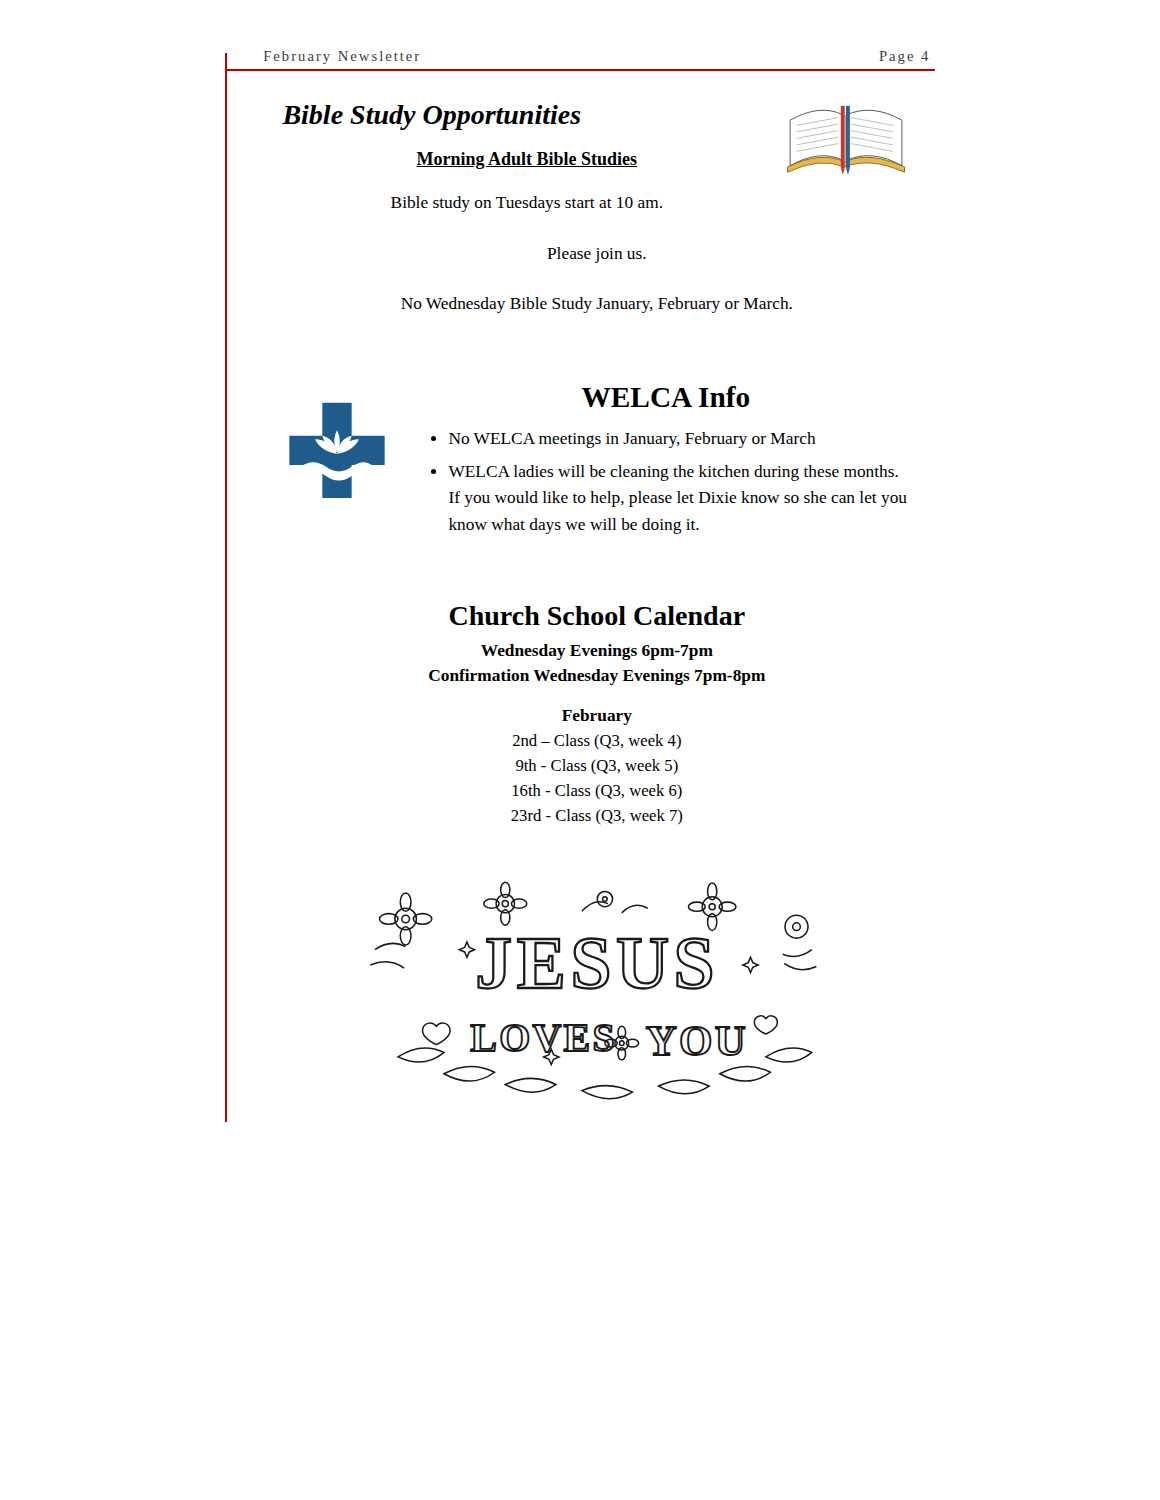February Newsletter
Page 4
Bible Study Opportunities
Morning Adult Bible Studies
Bible study on Tuesdays start at 10 am.
Please join us.
No Wednesday Bible Study January, February or March.
WELCA Info
No WELCA meetings in January, February or March
WELCA ladies will be cleaning the kitchen during these months. If you would like to help, please let Dixie know so she can let you know what days we will be doing it.
Church School Calendar
Wednesday Evenings 6pm-7pm
Confirmation Wednesday Evenings 7pm-8pm
February
2nd – Class (Q3, week 4)
9th - Class (Q3, week 5)
16th - Class (Q3, week 6)
23rd - Class (Q3, week 7)
JESUS LOVES YOU